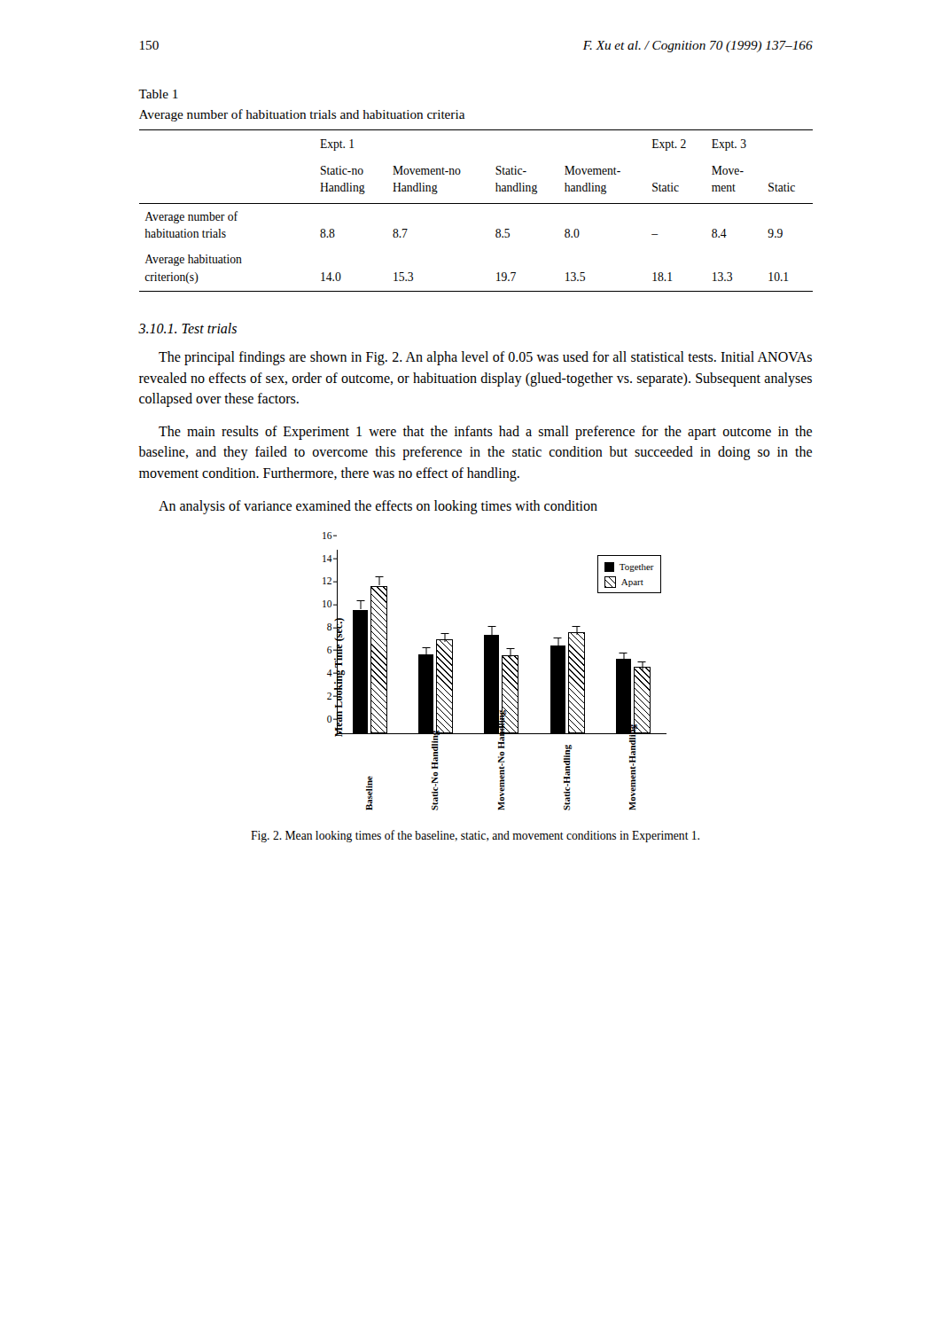150 F. Xu et al. / Cognition 70 (1999) 137–166
Table 1 Average number of habituation trials and habituation criteria
| | Expt. 1 | Expt. 2 | Expt. 3 |
| --- | --- | --- | --- |
| | Static-no Handling | Movement-no Handling | Static- handling | Movement- handling | Static | Move- ment | Static |
| Average number of habituation trials | 8.8 | 8.7 | 8.5 | 8.0 | – | 8.4 | 9.9 |
| Average habituation criterion(s) | 14.0 | 15.3 | 19.7 | 13.5 | 18.1 | 13.3 | 10.1 |
3.10.1. Test trials
The principal findings are shown in Fig. 2. An alpha level of 0.05 was used for all statistical tests. Initial ANOVAs revealed no effects of sex, order of outcome, or habituation display (glued-together vs. separate). Subsequent analyses collapsed over these factors.
The main results of Experiment 1 were that the infants had a small preference for the apart outcome in the baseline, and they failed to overcome this preference in the static condition but succeeded in doing so in the movement condition. Furthermore, there was no effect of handling.
An analysis of variance examined the effects on looking times with condition
Mean Looking Time (sec.)
0
2
4
6
8
10
12
14
16
Together
Apart
Baseline Static-No Handling Movement-No Handling Static-Handling Movement-Handling
Fig. 2. Mean looking times of the baseline, static, and movement conditions in Experiment 1.